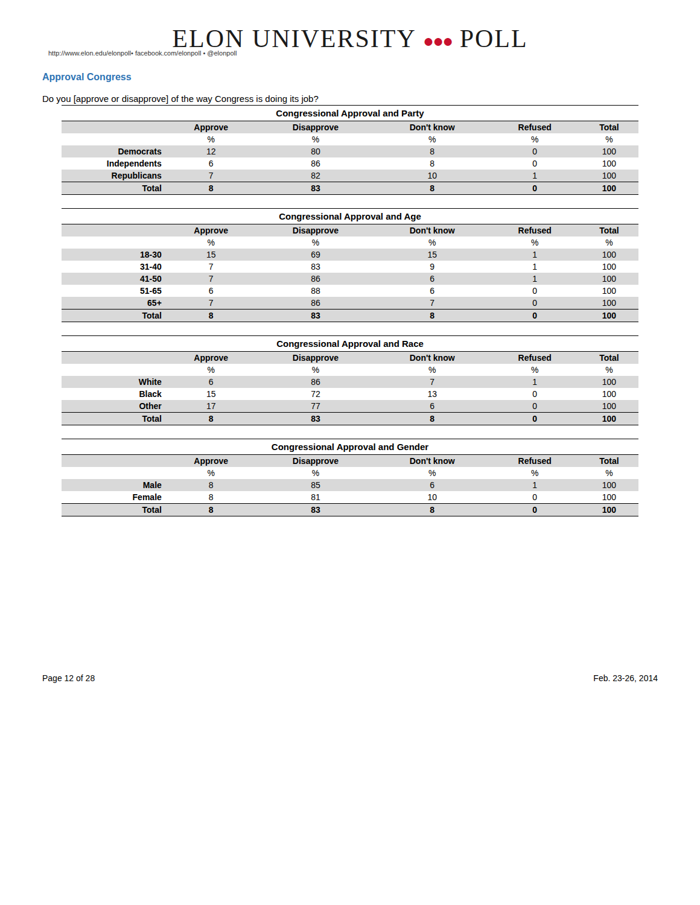ELON UNIVERSITY ●●● POLL
http://www.elon.edu/elonpoll• facebook.com/elonpoll • @elonpoll
Approval Congress
Do you [approve or disapprove] of the way Congress is doing its job?
Congressional Approval and Party
| | Approve | Disapprove | Don't know | Refused | Total |
| --- | --- | --- | --- | --- | --- |
| | % | % | % | % | % |
| Democrats | 12 | 80 | 8 | 0 | 100 |
| Independents | 6 | 86 | 8 | 0 | 100 |
| Republicans | 7 | 82 | 10 | 1 | 100 |
| Total | 8 | 83 | 8 | 0 | 100 |
Congressional Approval and Age
| | Approve | Disapprove | Don't know | Refused | Total |
| --- | --- | --- | --- | --- | --- |
| | % | % | % | % | % |
| 18-30 | 15 | 69 | 15 | 1 | 100 |
| 31-40 | 7 | 83 | 9 | 1 | 100 |
| 41-50 | 7 | 86 | 6 | 1 | 100 |
| 51-65 | 6 | 88 | 6 | 0 | 100 |
| 65+ | 7 | 86 | 7 | 0 | 100 |
| Total | 8 | 83 | 8 | 0 | 100 |
Congressional Approval and Race
| | Approve | Disapprove | Don't know | Refused | Total |
| --- | --- | --- | --- | --- | --- |
| | % | % | % | % | % |
| White | 6 | 86 | 7 | 1 | 100 |
| Black | 15 | 72 | 13 | 0 | 100 |
| Other | 17 | 77 | 6 | 0 | 100 |
| Total | 8 | 83 | 8 | 0 | 100 |
Congressional Approval and Gender
| | Approve | Disapprove | Don't know | Refused | Total |
| --- | --- | --- | --- | --- | --- |
| | % | % | % | % | % |
| Male | 8 | 85 | 6 | 1 | 100 |
| Female | 8 | 81 | 10 | 0 | 100 |
| Total | 8 | 83 | 8 | 0 | 100 |
Page 12 of 28
Feb. 23-26, 2014